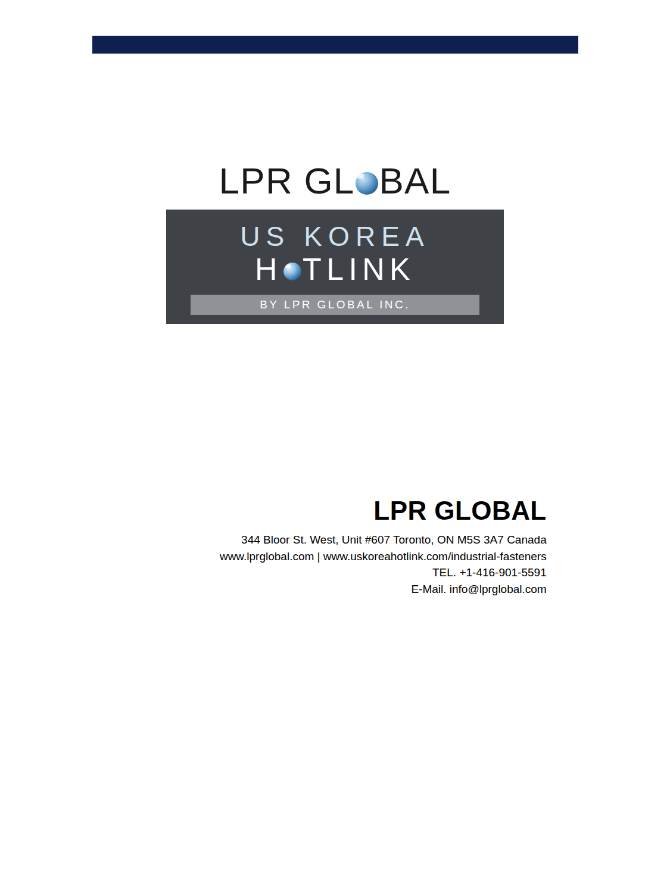LPR GL BAL
US KOREA
H TLINK
BY LPR GLOBAL INC.
LPR GLOBAL
344 Bloor St. West, Unit #607 Toronto, ON M5S 3A7 Canada
www.lprglobal.com | www.uskoreahotlink.com/industrial-fasteners
TEL. +1-416-901-5591
E-Mail. info@lprglobal.com